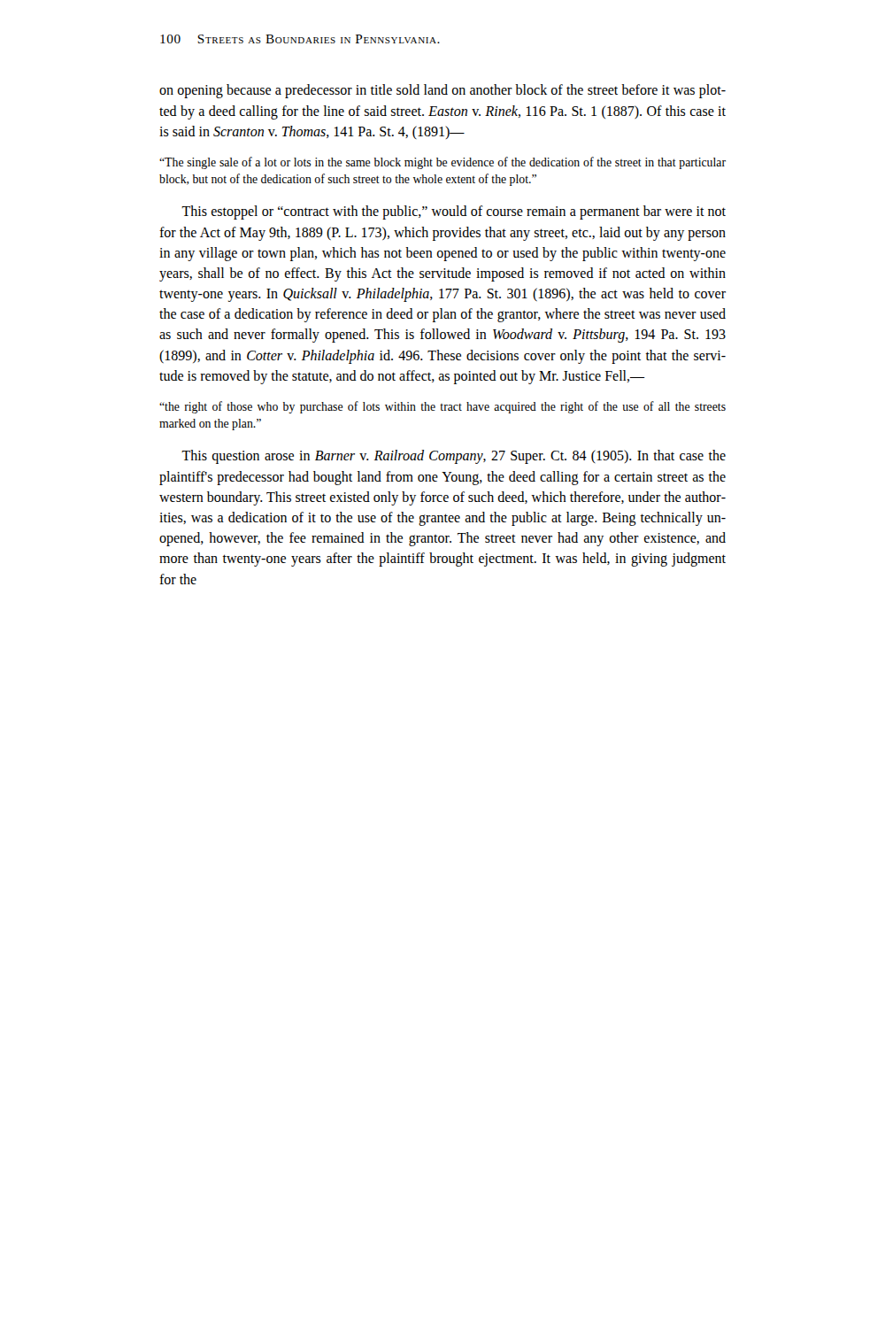100 Streets as Boundaries in Pennsylvania.
on opening because a predecessor in title sold land on another block of the street before it was plotted by a deed calling for the line of said street. Easton v. Rinek, 116 Pa. St. 1 (1887). Of this case it is said in Scranton v. Thomas, 141 Pa. St. 4, (1891)—
“The single sale of a lot or lots in the same block might be evidence of the dedication of the street in that particular block, but not of the dedication of such street to the whole extent of the plot.”
This estoppel or “contract with the public,” would of course remain a permanent bar were it not for the Act of May 9th, 1889 (P. L. 173), which provides that any street, etc., laid out by any person in any village or town plan, which has not been opened to or used by the public within twenty-one years, shall be of no effect. By this Act the servitude imposed is removed if not acted on within twenty-one years. In Quicksall v. Philadelphia, 177 Pa. St. 301 (1896), the act was held to cover the case of a dedication by reference in deed or plan of the grantor, where the street was never used as such and never formally opened. This is followed in Woodward v. Pittsburg, 194 Pa. St. 193 (1899), and in Cotter v. Philadelphia id. 496. These decisions cover only the point that the servitude is removed by the statute, and do not affect, as pointed out by Mr. Justice Fell,—
“the right of those who by purchase of lots within the tract have acquired the right of the use of all the streets marked on the plan.”
This question arose in Barner v. Railroad Company, 27 Super. Ct. 84 (1905). In that case the plaintiff's predecessor had bought land from one Young, the deed calling for a certain street as the western boundary. This street existed only by force of such deed, which therefore, under the authorities, was a dedication of it to the use of the grantee and the public at large. Being technically unopened, however, the fee remained in the grantor. The street never had any other existence, and more than twenty-one years after the plaintiff brought ejectment. It was held, in giving judgment for the